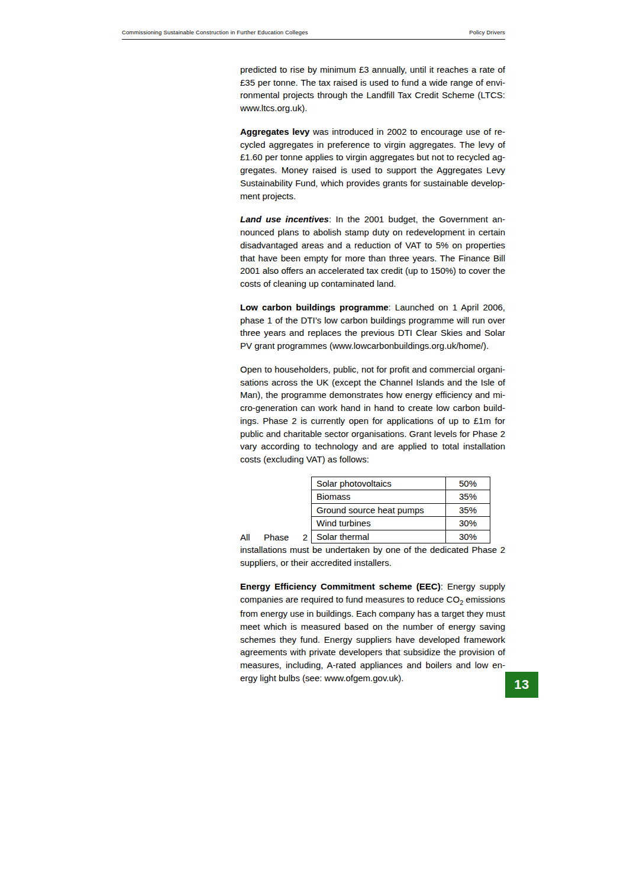Commissioning Sustainable Construction in Further Education Colleges Policy Drivers
predicted to rise by minimum £3 annually, until it reaches a rate of £35 per tonne. The tax raised is used to fund a wide range of environmental projects through the Landfill Tax Credit Scheme (LTCS: www.ltcs.org.uk).
Aggregates levy was introduced in 2002 to encourage use of recycled aggregates in preference to virgin aggregates. The levy of £1.60 per tonne applies to virgin aggregates but not to recycled aggregates. Money raised is used to support the Aggregates Levy Sustainability Fund, which provides grants for sustainable development projects.
Land use incentives: In the 2001 budget, the Government announced plans to abolish stamp duty on redevelopment in certain disadvantaged areas and a reduction of VAT to 5% on properties that have been empty for more than three years. The Finance Bill 2001 also offers an accelerated tax credit (up to 150%) to cover the costs of cleaning up contaminated land.
Low carbon buildings programme: Launched on 1 April 2006, phase 1 of the DTI’s low carbon buildings programme will run over three years and replaces the previous DTI Clear Skies and Solar PV grant programmes (www.lowcarbonbuildings.org.uk/home/).
Open to householders, public, not for profit and commercial organisations across the UK (except the Channel Islands and the Isle of Man), the programme demonstrates how energy efficiency and micro-generation can work hand in hand to create low carbon buildings. Phase 2 is currently open for applications of up to £1m for public and charitable sector organisations. Grant levels for Phase 2 vary according to technology and are applied to total installation costs (excluding VAT) as follows:
| Solar photovoltaics | 50% |
| Biomass | 35% |
| Ground source heat pumps | 35% |
| Wind turbines | 30% |
| Solar thermal | 30% |
All Phase 2
installations must be undertaken by one of the dedicated Phase 2 suppliers, or their accredited installers.
Energy Efficiency Commitment scheme (EEC): Energy supply companies are required to fund measures to reduce CO2 emissions from energy use in buildings. Each company has a target they must meet which is measured based on the number of energy saving schemes they fund. Energy suppliers have developed framework agreements with private developers that subsidize the provision of measures, including, A-rated appliances and boilers and low energy light bulbs (see: www.ofgem.gov.uk).
13